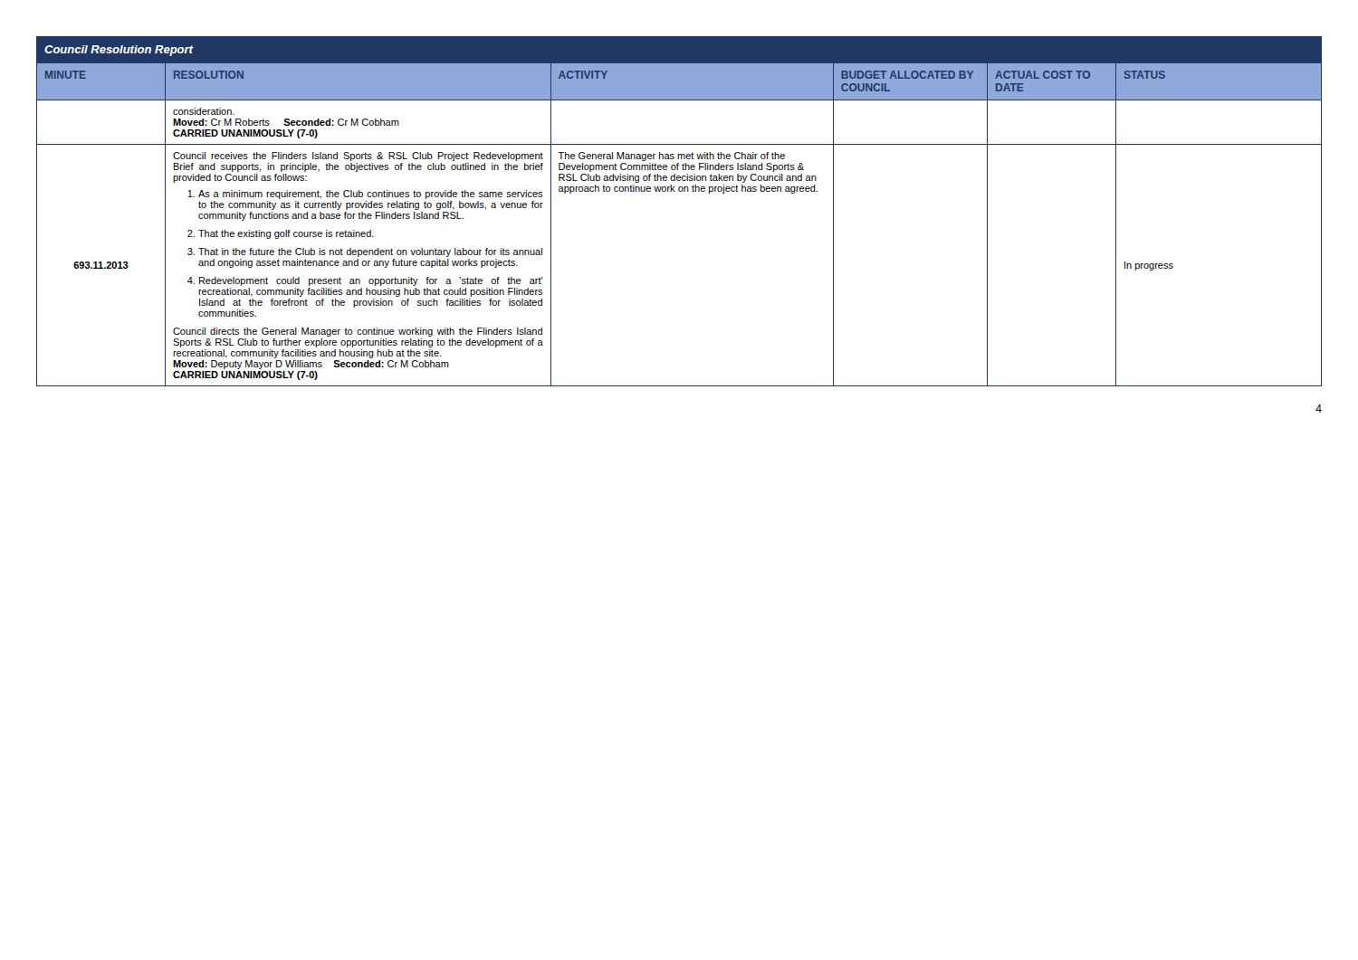Council Resolution Report
| MINUTE | RESOLUTION | ACTIVITY | BUDGET ALLOCATED BY COUNCIL | ACTUAL COST TO DATE | STATUS |
| --- | --- | --- | --- | --- | --- |
| | consideration. Moved: Cr M Roberts Seconded: Cr M Cobham CARRIED UNANIMOUSLY (7-0) | | | | |
| 693.11.2013 | Council receives the Flinders Island Sports & RSL Club Project Redevelopment Brief and supports, in principle, the objectives of the club outlined in the brief provided to Council as follows: As a minimum requirement, the Club continues to provide the same services to the community as it currently provides relating to golf, bowls, a venue for community functions and a base for the Flinders Island RSL. That the existing golf course is retained. That in the future the Club is not dependent on voluntary labour for its annual and ongoing asset maintenance and or any future capital works projects. Redevelopment could present an opportunity for a 'state of the art' recreational, community facilities and housing hub that could position Flinders Island at the forefront of the provision of such facilities for isolated communities. Council directs the General Manager to continue working with the Flinders Island Sports & RSL Club to further explore opportunities relating to the development of a recreational, community facilities and housing hub at the site. Moved: Deputy Mayor D Williams Seconded: Cr M Cobham CARRIED UNANIMOUSLY (7-0) | The General Manager has met with the Chair of the Development Committee of the Flinders Island Sports & RSL Club advising of the decision taken by Council and an approach to continue work on the project has been agreed. | | | In progress |
4